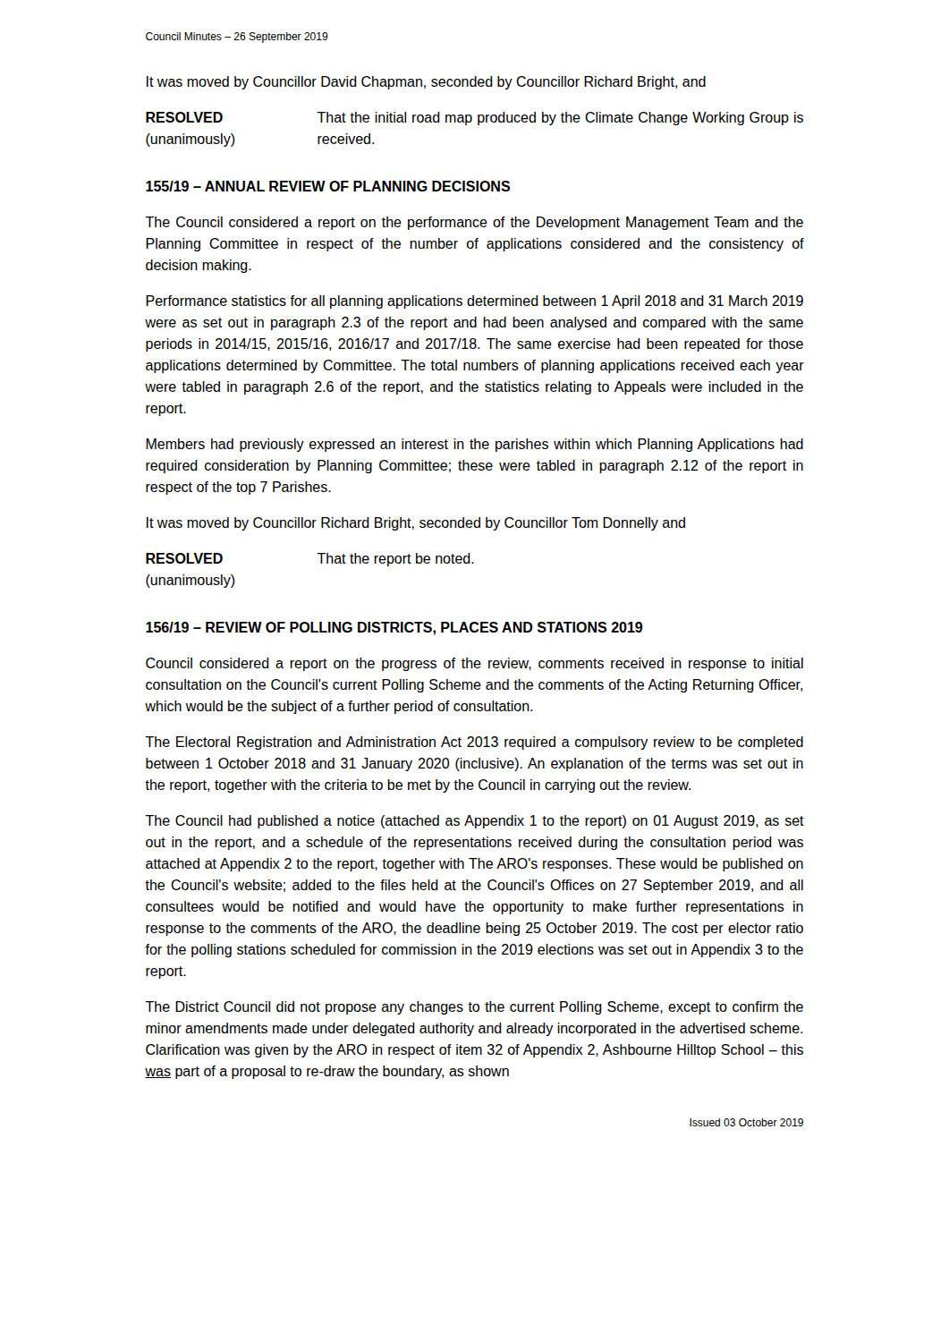Council Minutes – 26 September 2019
It was moved by Councillor David Chapman, seconded by Councillor Richard Bright, and
RESOLVED(unanimously)
That the initial road map produced by the Climate Change Working Group is received.
155/19 – ANNUAL REVIEW OF PLANNING DECISIONS
The Council considered a report on the performance of the Development Management Team and the Planning Committee in respect of the number of applications considered and the consistency of decision making.
Performance statistics for all planning applications determined between 1 April 2018 and 31 March 2019 were as set out in paragraph 2.3 of the report and had been analysed and compared with the same periods in 2014/15, 2015/16, 2016/17 and 2017/18. The same exercise had been repeated for those applications determined by Committee. The total numbers of planning applications received each year were tabled in paragraph 2.6 of the report, and the statistics relating to Appeals were included in the report.
Members had previously expressed an interest in the parishes within which Planning Applications had required consideration by Planning Committee; these were tabled in paragraph 2.12 of the report in respect of the top 7 Parishes.
It was moved by Councillor Richard Bright, seconded by Councillor Tom Donnelly and
RESOLVED(unanimously)
That the report be noted.
156/19 – REVIEW OF POLLING DISTRICTS, PLACES AND STATIONS 2019
Council considered a report on the progress of the review, comments received in response to initial consultation on the Council's current Polling Scheme and the comments of the Acting Returning Officer, which would be the subject of a further period of consultation.
The Electoral Registration and Administration Act 2013 required a compulsory review to be completed between 1 October 2018 and 31 January 2020 (inclusive). An explanation of the terms was set out in the report, together with the criteria to be met by the Council in carrying out the review.
The Council had published a notice (attached as Appendix 1 to the report) on 01 August 2019, as set out in the report, and a schedule of the representations received during the consultation period was attached at Appendix 2 to the report, together with The ARO's responses. These would be published on the Council's website; added to the files held at the Council's Offices on 27 September 2019, and all consultees would be notified and would have the opportunity to make further representations in response to the comments of the ARO, the deadline being 25 October 2019. The cost per elector ratio for the polling stations scheduled for commission in the 2019 elections was set out in Appendix 3 to the report.
The District Council did not propose any changes to the current Polling Scheme, except to confirm the minor amendments made under delegated authority and already incorporated in the advertised scheme. Clarification was given by the ARO in respect of item 32 of Appendix 2, Ashbourne Hilltop School – this was part of a proposal to re-draw the boundary, as shown
Issued 03 October 2019